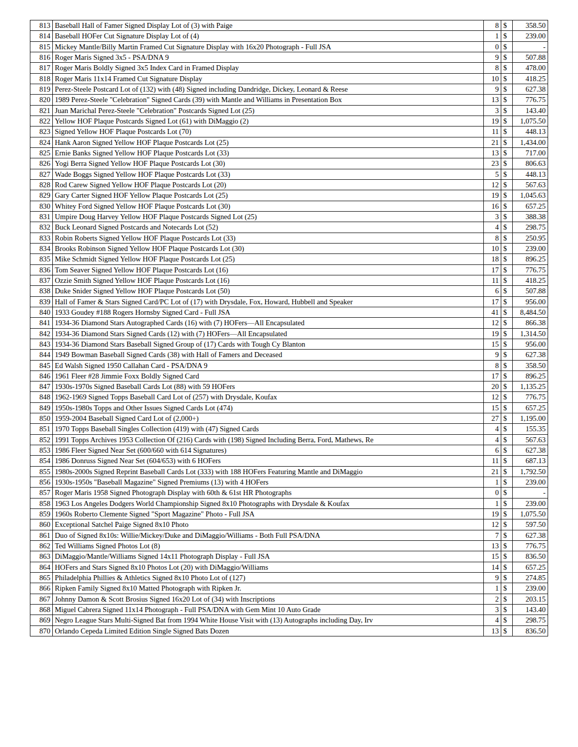| 813 | Baseball Hall of Famer Signed Display Lot of (3) with Paige | 8 | $ | 358.50 |
| 814 | Baseball HOFer Cut Signature Display Lot of (4) | 1 | $ | 239.00 |
| 815 | Mickey Mantle/Billy Martin Framed Cut Signature Display with 16x20 Photograph - Full JSA | 0 | $ | - |
| 816 | Roger Maris Signed 3x5 - PSA/DNA 9 | 9 | $ | 507.88 |
| 817 | Roger Maris Boldly Signed 3x5 Index Card in Framed Display | 8 | $ | 478.00 |
| 818 | Roger Maris 11x14 Framed Cut Signature Display | 10 | $ | 418.25 |
| 819 | Perez-Steele Postcard Lot of (132) with (48) Signed including Dandridge, Dickey, Leonard & Reese | 9 | $ | 627.38 |
| 820 | 1989 Perez-Steele "Celebration" Signed Cards (39) with Mantle and Williams in Presentation Box | 13 | $ | 776.75 |
| 821 | Juan Marichal Perez-Steele "Celebration" Postcards Signed Lot (25) | 3 | $ | 143.40 |
| 822 | Yellow HOF Plaque Postcards Signed Lot (61) with DiMaggio (2) | 19 | $ | 1,075.50 |
| 823 | Signed Yellow HOF Plaque Postcards Lot (70) | 11 | $ | 448.13 |
| 824 | Hank Aaron Signed Yellow HOF Plaque Postcards Lot (25) | 21 | $ | 1,434.00 |
| 825 | Ernie Banks Signed Yellow HOF Plaque Postcards Lot (33) | 13 | $ | 717.00 |
| 826 | Yogi Berra Signed Yellow HOF Plaque Postcards Lot (30) | 23 | $ | 806.63 |
| 827 | Wade Boggs Signed Yellow HOF Plaque Postcards Lot (33) | 5 | $ | 448.13 |
| 828 | Rod Carew Signed Yellow HOF Plaque Postcards Lot (20) | 12 | $ | 567.63 |
| 829 | Gary Carter Signed HOF Yellow Plaque Postcards Lot (25) | 19 | $ | 1,045.63 |
| 830 | Whitey Ford Signed Yellow HOF Plaque Postcards Lot (30) | 16 | $ | 657.25 |
| 831 | Umpire Doug Harvey Yellow HOF Plaque Postcards Signed Lot (25) | 3 | $ | 388.38 |
| 832 | Buck Leonard Signed Postcards and Notecards Lot (52) | 4 | $ | 298.75 |
| 833 | Robin Roberts Signed Yellow HOF Plaque Postcards Lot (33) | 8 | $ | 250.95 |
| 834 | Brooks Robinson Signed Yellow HOF Plaque Postcards Lot (30) | 10 | $ | 239.00 |
| 835 | Mike Schmidt Signed Yellow HOF Plaque Postcards Lot (25) | 18 | $ | 896.25 |
| 836 | Tom Seaver Signed Yellow HOF Plaque Postcards Lot (16) | 17 | $ | 776.75 |
| 837 | Ozzie Smith Signed Yellow HOF Plaque Postcards Lot (16) | 11 | $ | 418.25 |
| 838 | Duke Snider Signed Yellow HOF Plaque Postcards Lot (50) | 6 | $ | 507.88 |
| 839 | Hall of Famer & Stars Signed Card/PC Lot of (17) with Drysdale, Fox, Howard, Hubbell and Speaker | 17 | $ | 956.00 |
| 840 | 1933 Goudey #188 Rogers Hornsby Signed Card - Full JSA | 41 | $ | 8,484.50 |
| 841 | 1934-36 Diamond Stars Autographed Cards (16) with (7) HOFers—All Encapsulated | 12 | $ | 866.38 |
| 842 | 1934-36 Diamond Stars Signed Cards (12) with (7) HOFers—All Encapsulated | 19 | $ | 1,314.50 |
| 843 | 1934-36 Diamond Stars Baseball Signed Group of (17) Cards with Tough Cy Blanton | 15 | $ | 956.00 |
| 844 | 1949 Bowman Baseball Signed Cards (38) with Hall of Famers and Deceased | 9 | $ | 627.38 |
| 845 | Ed Walsh Signed 1950 Callahan Card - PSA/DNA 9 | 8 | $ | 358.50 |
| 846 | 1961 Fleer #28 Jimmie Foxx Boldly Signed Card | 17 | $ | 896.25 |
| 847 | 1930s-1970s Signed Baseball Cards Lot (88) with 59 HOFers | 20 | $ | 1,135.25 |
| 848 | 1962-1969 Signed Topps Baseball Card Lot of (257) with Drysdale, Koufax | 12 | $ | 776.75 |
| 849 | 1950s-1980s Topps and Other Issues Signed Cards Lot (474) | 15 | $ | 657.25 |
| 850 | 1959-2004 Baseball Signed Card Lot of (2,000+) | 27 | $ | 1,195.00 |
| 851 | 1970 Topps Baseball Singles Collection (419) with (47) Signed Cards | 4 | $ | 155.35 |
| 852 | 1991 Topps Archives 1953 Collection Of (216) Cards with (198) Signed Including Berra, Ford, Mathews, Re | 4 | $ | 567.63 |
| 853 | 1986 Fleer Signed Near Set (600/660 with 614 Signatures) | 6 | $ | 627.38 |
| 854 | 1986 Donruss Signed Near Set (604/653) with 6 HOFers | 11 | $ | 687.13 |
| 855 | 1980s-2000s Signed Reprint Baseball Cards Lot (333) with 188 HOFers Featuring Mantle and DiMaggio | 21 | $ | 1,792.50 |
| 856 | 1930s-1950s "Baseball Magazine" Signed Premiums (13) with 4 HOFers | 1 | $ | 239.00 |
| 857 | Roger Maris 1958 Signed Photograph Display with 60th & 61st HR Photographs | 0 | $ | - |
| 858 | 1963 Los Angeles Dodgers World Championship Signed 8x10 Photographs with Drysdale & Koufax | 1 | $ | 239.00 |
| 859 | 1960s Roberto Clemente Signed "Sport Magazine" Photo - Full JSA | 19 | $ | 1,075.50 |
| 860 | Exceptional Satchel Paige Signed 8x10 Photo | 12 | $ | 597.50 |
| 861 | Duo of Signed 8x10s: Willie/Mickey/Duke and DiMaggio/Williams - Both Full PSA/DNA | 7 | $ | 627.38 |
| 862 | Ted Williams Signed Photos Lot (8) | 13 | $ | 776.75 |
| 863 | DiMaggio/Mantle/Williams Signed 14x11 Photograph Display - Full JSA | 15 | $ | 836.50 |
| 864 | HOFers and Stars Signed 8x10 Photos Lot (20) with DiMaggio/Williams | 14 | $ | 657.25 |
| 865 | Philadelphia Phillies & Athletics Signed 8x10 Photo Lot of (127) | 9 | $ | 274.85 |
| 866 | Ripken Family Signed 8x10 Matted Photograph with Ripken Jr. | 1 | $ | 239.00 |
| 867 | Johnny Damon & Scott Brosius Signed 16x20 Lot of (34) with Inscriptions | 2 | $ | 203.15 |
| 868 | Miguel Cabrera Signed 11x14 Photograph - Full PSA/DNA with Gem Mint 10 Auto Grade | 3 | $ | 143.40 |
| 869 | Negro League Stars Multi-Signed Bat from 1994 White House Visit with (13) Autographs including Day, Irv | 4 | $ | 298.75 |
| 870 | Orlando Cepeda Limited Edition Single Signed Bats Dozen | 13 | $ | 836.50 |